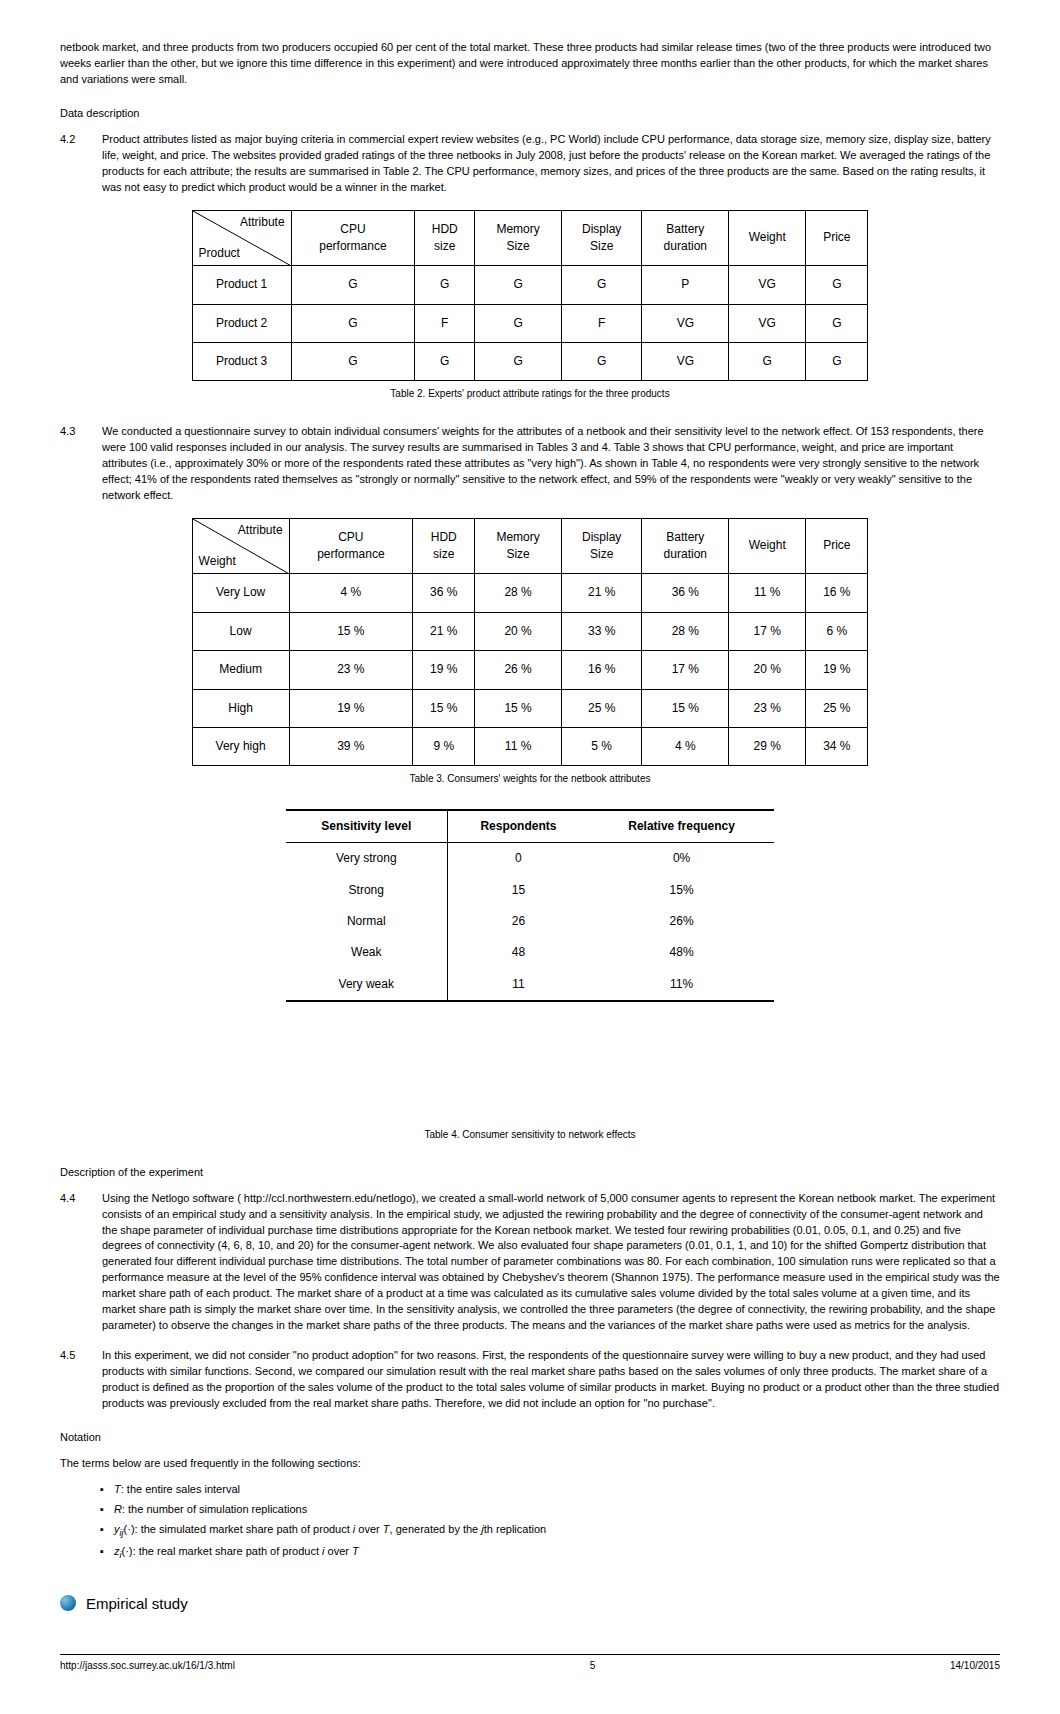netbook market, and three products from two producers occupied 60 per cent of the total market. These three products had similar release times (two of the three products were introduced two weeks earlier than the other, but we ignore this time difference in this experiment) and were introduced approximately three months earlier than the other products, for which the market shares and variations were small.
Data description
4.2
Product attributes listed as major buying criteria in commercial expert review websites (e.g., PC World) include CPU performance, data storage size, memory size, display size, battery life, weight, and price. The websites provided graded ratings of the three netbooks in July 2008, just before the products' release on the Korean market. We averaged the ratings of the products for each attribute; the results are summarised in Table 2. The CPU performance, memory sizes, and prices of the three products are the same. Based on the rating results, it was not easy to predict which product would be a winner in the market.
| Attribute Product | CPU performance | HDD size | Memory Size | Display Size | Battery duration | Weight | Price |
| --- | --- | --- | --- | --- | --- | --- | --- |
| Product 1 | G | G | G | G | P | VG | G |
| Product 2 | G | F | G | F | VG | VG | G |
| Product 3 | G | G | G | G | VG | G | G |
Table 2. Experts' product attribute ratings for the three products
4.3
We conducted a questionnaire survey to obtain individual consumers' weights for the attributes of a netbook and their sensitivity level to the network effect. Of 153 respondents, there were 100 valid responses included in our analysis. The survey results are summarised in Tables 3 and 4. Table 3 shows that CPU performance, weight, and price are important attributes (i.e., approximately 30% or more of the respondents rated these attributes as "very high"). As shown in Table 4, no respondents were very strongly sensitive to the network effect; 41% of the respondents rated themselves as "strongly or normally" sensitive to the network effect, and 59% of the respondents were "weakly or very weakly" sensitive to the network effect.
| Attribute Weight | CPU performance | HDD size | Memory Size | Display Size | Battery duration | Weight | Price |
| --- | --- | --- | --- | --- | --- | --- | --- |
| Very Low | 4 % | 36 % | 28 % | 21 % | 36 % | 11 % | 16 % |
| Low | 15 % | 21 % | 20 % | 33 % | 28 % | 17 % | 6 % |
| Medium | 23 % | 19 % | 26 % | 16 % | 17 % | 20 % | 19 % |
| High | 19 % | 15 % | 15 % | 25 % | 15 % | 23 % | 25 % |
| Very high | 39 % | 9 % | 11 % | 5 % | 4 % | 29 % | 34 % |
Table 3. Consumers' weights for the netbook attributes
| Sensitivity level | Respondents | Relative frequency |
| --- | --- | --- |
| Very strong | 0 | 0% |
| Strong | 15 | 15% |
| Normal | 26 | 26% |
| Weak | 48 | 48% |
| Very weak | 11 | 11% |
Table 4. Consumer sensitivity to network effects
Description of the experiment
4.4
Using the Netlogo software ( http://ccl.northwestern.edu/netlogo), we created a small-world network of 5,000 consumer agents to represent the Korean netbook market. The experiment consists of an empirical study and a sensitivity analysis. In the empirical study, we adjusted the rewiring probability and the degree of connectivity of the consumer-agent network and the shape parameter of individual purchase time distributions appropriate for the Korean netbook market. We tested four rewiring probabilities (0.01, 0.05, 0.1, and 0.25) and five degrees of connectivity (4, 6, 8, 10, and 20) for the consumer-agent network. We also evaluated four shape parameters (0.01, 0.1, 1, and 10) for the shifted Gompertz distribution that generated four different individual purchase time distributions. The total number of parameter combinations was 80. For each combination, 100 simulation runs were replicated so that a performance measure at the level of the 95% confidence interval was obtained by Chebyshev's theorem (Shannon 1975). The performance measure used in the empirical study was the market share path of each product. The market share of a product at a time was calculated as its cumulative sales volume divided by the total sales volume at a given time, and its market share path is simply the market share over time. In the sensitivity analysis, we controlled the three parameters (the degree of connectivity, the rewiring probability, and the shape parameter) to observe the changes in the market share paths of the three products. The means and the variances of the market share paths were used as metrics for the analysis.
4.5
In this experiment, we did not consider "no product adoption" for two reasons. First, the respondents of the questionnaire survey were willing to buy a new product, and they had used products with similar functions. Second, we compared our simulation result with the real market share paths based on the sales volumes of only three products. The market share of a product is defined as the proportion of the sales volume of the product to the total sales volume of similar products in market. Buying no product or a product other than the three studied products was previously excluded from the real market share paths. Therefore, we did not include an option for "no purchase".
Notation
The terms below are used frequently in the following sections:
T: the entire sales interval
R: the number of simulation replications
yij(·): the simulated market share path of product i over T, generated by the jth replication
zi(·): the real market share path of product i over T
Empirical study
http://jasss.soc.surrey.ac.uk/16/1/3.html 5 14/10/2015